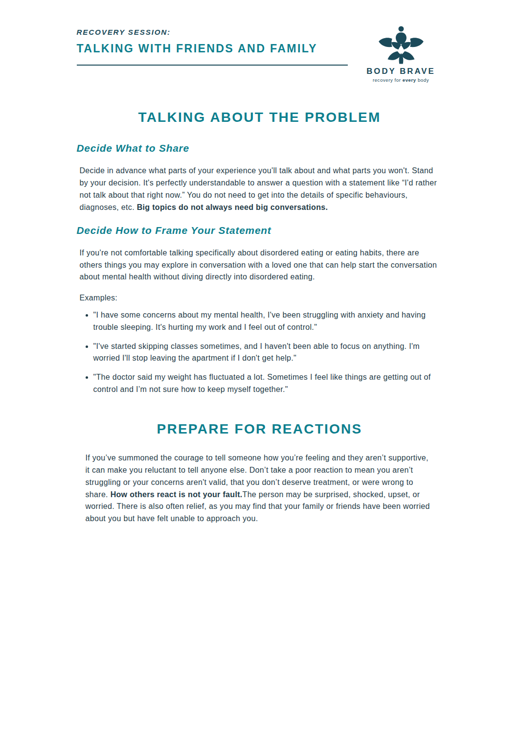Recovery Session:
Talking with Friends and Family
BODY BRAVE
recovery for every body
Talking About the Problem
Decide What to Share
Decide in advance what parts of your experience you'll talk about and what parts you won't. Stand by your decision. It's perfectly understandable to answer a question with a statement like “I'd rather not talk about that right now.” You do not need to get into the details of specific behaviours, diagnoses, etc. Big topics do not always need big conversations.
Decide How to Frame Your Statement
If you're not comfortable talking specifically about disordered eating or eating habits, there are others things you may explore in conversation with a loved one that can help start the conversation about mental health without diving directly into disordered eating.
Examples:
"I have some concerns about my mental health, I've been struggling with anxiety and having trouble sleeping. It's hurting my work and I feel out of control."
"I've started skipping classes sometimes, and I haven't been able to focus on anything. I'm worried I'll stop leaving the apartment if I don't get help."
"The doctor said my weight has fluctuated a lot. Sometimes I feel like things are getting out of control and I’m not sure how to keep myself together."
Prepare for Reactions
If you’ve summoned the courage to tell someone how you’re feeling and they aren’t supportive, it can make you reluctant to tell anyone else. Don’t take a poor reaction to mean you aren’t struggling or your concerns aren't valid, that you don’t deserve treatment, or were wrong to share. How others react is not your fault. The person may be surprised, shocked, upset, or worried. There is also often relief, as you may find that your family or friends have been worried about you but have felt unable to approach you.